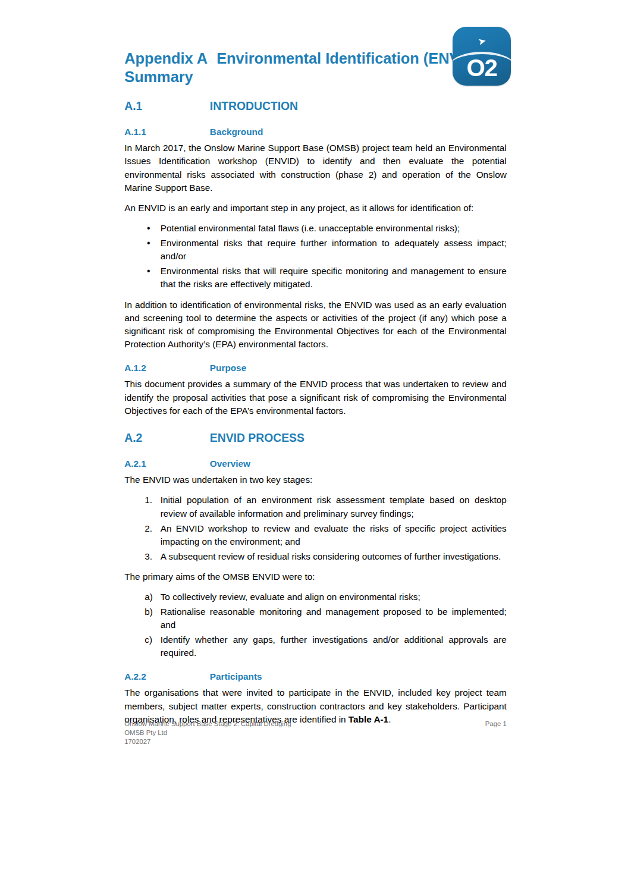➤
O2
Appendix AEnvironmental Identification (ENVID) Summary
A.1 INTRODUCTION
A.1.1 Background
In March 2017, the Onslow Marine Support Base (OMSB) project team held an Environmental Issues Identification workshop (ENVID) to identify and then evaluate the potential environmental risks associated with construction (phase 2) and operation of the Onslow Marine Support Base.
An ENVID is an early and important step in any project, as it allows for identification of:
Potential environmental fatal flaws (i.e. unacceptable environmental risks);
Environmental risks that require further information to adequately assess impact; and/or
Environmental risks that will require specific monitoring and management to ensure that the risks are effectively mitigated.
In addition to identification of environmental risks, the ENVID was used as an early evaluation and screening tool to determine the aspects or activities of the project (if any) which pose a significant risk of compromising the Environmental Objectives for each of the Environmental Protection Authority’s (EPA) environmental factors.
A.1.2 Purpose
This document provides a summary of the ENVID process that was undertaken to review and identify the proposal activities that pose a significant risk of compromising the Environmental Objectives for each of the EPA’s environmental factors.
A.2 ENVID PROCESS
A.2.1 Overview
The ENVID was undertaken in two key stages:
Initial population of an environment risk assessment template based on desktop review of available information and preliminary survey findings;
An ENVID workshop to review and evaluate the risks of specific project activities impacting on the environment; and
A subsequent review of residual risks considering outcomes of further investigations.
The primary aims of the OMSB ENVID were to:
To collectively review, evaluate and align on environmental risks;
Rationalise reasonable monitoring and management proposed to be implemented; and
Identify whether any gaps, further investigations and/or additional approvals are required.
A.2.2 Participants
The organisations that were invited to participate in the ENVID, included key project team members, subject matter experts, construction contractors and key stakeholders. Participant organisation, roles and representatives are identified in Table A-1.
Onslow Marine Support Base Stage 2: Capital Dredging
OMSB Pty Ltd
1702027
Page 1